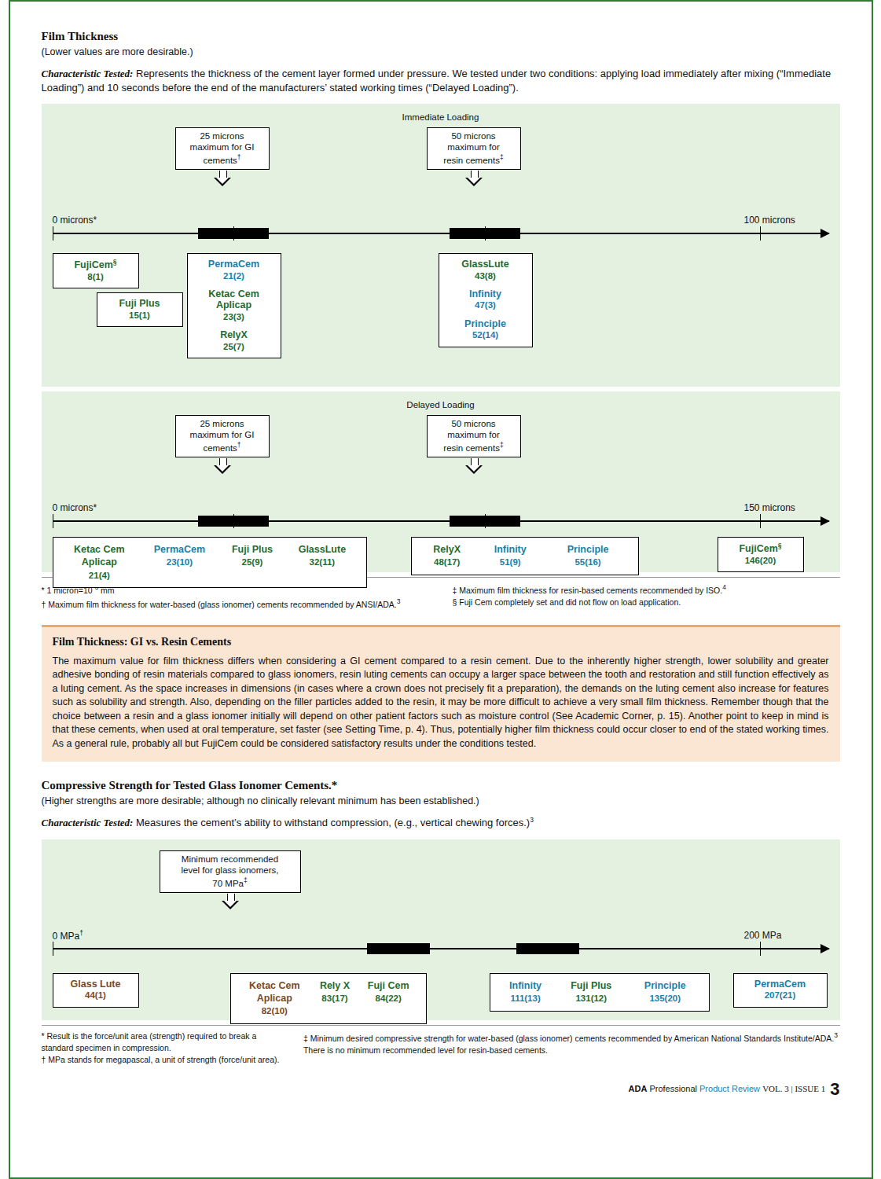Film Thickness
(Lower values are more desirable.)
Characteristic Tested: Represents the thickness of the cement layer formed under pressure. We tested under two conditions: applying load immediately after mixing (“Immediate Loading”) and 10 seconds before the end of the manufacturers’ stated working times (“Delayed Loading”).
Immediate Loading
25 microns
maximum for GI
cements†
50 microns
maximum for
resin cements‡
0 microns*
100 microns
FujiCem§
8(1)
Fuji Plus
15(1)
PermaCem
21(2)
Ketac Cem
Aplicap
23(3)
RelyX
25(7)
GlassLute
43(8)
Infinity
47(3)
Principle
52(14)
Delayed Loading
25 microns
maximum for GI
cements†
50 microns
maximum for
resin cements‡
0 microns*
150 microns
| Ketac Cem Aplicap 21(4) | PermaCem 23(10) | Fuji Plus 25(9) | GlassLute 32(11) |
| RelyX 48(17) | Infinity 51(9) | Principle 55(16) |
FujiCem§
146(20)
* 1 micron=10-3 mm
† Maximum film thickness for water-based (glass ionomer) cements recommended by ANSI/ADA.3
‡ Maximum film thickness for resin-based cements recommended by ISO.4
§ Fuji Cem completely set and did not flow on load application.
Film Thickness: GI vs. Resin Cements
The maximum value for film thickness differs when considering a GI cement compared to a resin cement. Due to the inherently higher strength, lower solubility and greater adhesive bonding of resin materials compared to glass ionomers, resin luting cements can occupy a larger space between the tooth and restoration and still function effectively as a luting cement. As the space increases in dimensions (in cases where a crown does not precisely fit a preparation), the demands on the luting cement also increase for features such as solubility and strength. Also, depending on the filler particles added to the resin, it may be more difficult to achieve a very small film thickness. Remember though that the choice between a resin and a glass ionomer initially will depend on other patient factors such as moisture control (See Academic Corner, p. 15). Another point to keep in mind is that these cements, when used at oral temperature, set faster (see Setting Time, p. 4). Thus, potentially higher film thickness could occur closer to end of the stated working times. As a general rule, probably all but FujiCem could be considered satisfactory results under the conditions tested.
Compressive Strength for Tested Glass Ionomer Cements.*
(Higher strengths are more desirable; although no clinically relevant minimum has been established.)
Characteristic Tested: Measures the cement’s ability to withstand compression, (e.g., vertical chewing forces.)3
Minimum recommended
level for glass ionomers,
70 MPa‡
0 MPa†
200 MPa
Glass Lute
44(1)
| Ketac Cem Aplicap 82(10) | Rely X 83(17) | Fuji Cem 84(22) |
| Infinity 111(13) | Fuji Plus 131(12) | Principle 135(20) |
PermaCem
207(21)
* Result is the force/unit area (strength) required to break a standard specimen in compression.
† MPa stands for megapascal, a unit of strength (force/unit area).
‡ Minimum desired compressive strength for water-based (glass ionomer) cements recommended by American National Standards Institute/ADA.3 There is no minimum recommended level for resin-based cements.
ADA Professional Product Review VOL. 3 | ISSUE 13